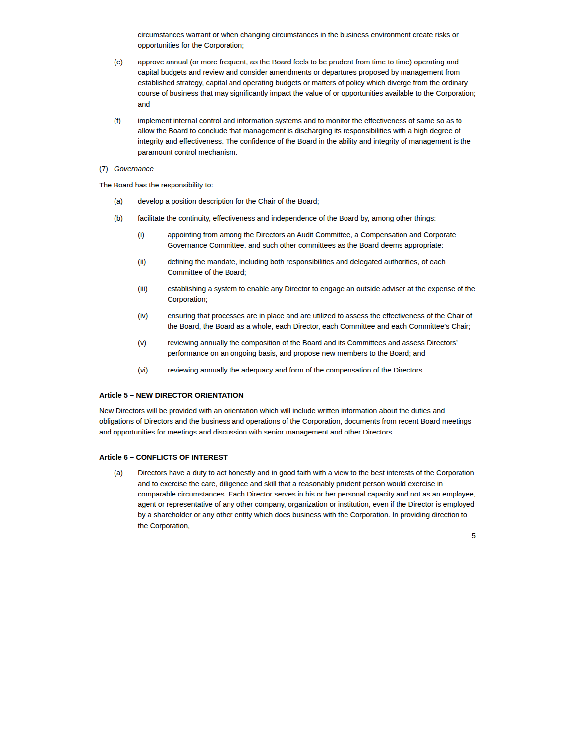circumstances warrant or when changing circumstances in the business environment create risks or opportunities for the Corporation;
(e)
approve annual (or more frequent, as the Board feels to be prudent from time to time) operating and capital budgets and review and consider amendments or departures proposed by management from established strategy, capital and operating budgets or matters of policy which diverge from the ordinary course of business that may significantly impact the value of or opportunities available to the Corporation; and
(f)
implement internal control and information systems and to monitor the effectiveness of same so as to allow the Board to conclude that management is discharging its responsibilities with a high degree of integrity and effectiveness. The confidence of the Board in the ability and integrity of management is the paramount control mechanism.
(7)
Governance
The Board has the responsibility to:
(a)
develop a position description for the Chair of the Board;
(b)
facilitate the continuity, effectiveness and independence of the Board by, among other things:
(i)
appointing from among the Directors an Audit Committee, a Compensation and Corporate Governance Committee, and such other committees as the Board deems appropriate;
(ii)
defining the mandate, including both responsibilities and delegated authorities, of each Committee of the Board;
(iii)
establishing a system to enable any Director to engage an outside adviser at the expense of the Corporation;
(iv)
ensuring that processes are in place and are utilized to assess the effectiveness of the Chair of the Board, the Board as a whole, each Director, each Committee and each Committee’s Chair;
(v)
reviewing annually the composition of the Board and its Committees and assess Directors’ performance on an ongoing basis, and propose new members to the Board; and
(vi)
reviewing annually the adequacy and form of the compensation of the Directors.
Article 5 – NEW DIRECTOR ORIENTATION
New Directors will be provided with an orientation which will include written information about the duties and obligations of Directors and the business and operations of the Corporation, documents from recent Board meetings and opportunities for meetings and discussion with senior management and other Directors.
Article 6 – CONFLICTS OF INTEREST
(a)
Directors have a duty to act honestly and in good faith with a view to the best interests of the Corporation and to exercise the care, diligence and skill that a reasonably prudent person would exercise in comparable circumstances. Each Director serves in his or her personal capacity and not as an employee, agent or representative of any other company, organization or institution, even if the Director is employed by a shareholder or any other entity which does business with the Corporation. In providing direction to the Corporation,
5